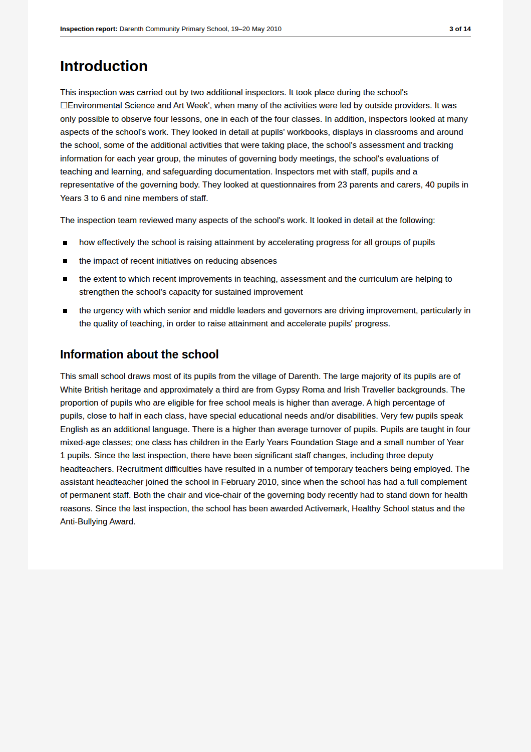Inspection report: Darenth Community Primary School, 19–20 May 2010
3 of 14
Introduction
This inspection was carried out by two additional inspectors. It took place during the school's ☐Environmental Science and Art Week', when many of the activities were led by outside providers. It was only possible to observe four lessons, one in each of the four classes. In addition, inspectors looked at many aspects of the school's work. They looked in detail at pupils' workbooks, displays in classrooms and around the school, some of the additional activities that were taking place, the school's assessment and tracking information for each year group, the minutes of governing body meetings, the school's evaluations of teaching and learning, and safeguarding documentation. Inspectors met with staff, pupils and a representative of the governing body. They looked at questionnaires from 23 parents and carers, 40 pupils in Years 3 to 6 and nine members of staff.
The inspection team reviewed many aspects of the school's work. It looked in detail at the following:
how effectively the school is raising attainment by accelerating progress for all groups of pupils
the impact of recent initiatives on reducing absences
the extent to which recent improvements in teaching, assessment and the curriculum are helping to strengthen the school's capacity for sustained improvement
the urgency with which senior and middle leaders and governors are driving improvement, particularly in the quality of teaching, in order to raise attainment and accelerate pupils' progress.
Information about the school
This small school draws most of its pupils from the village of Darenth. The large majority of its pupils are of White British heritage and approximately a third are from Gypsy Roma and Irish Traveller backgrounds. The proportion of pupils who are eligible for free school meals is higher than average. A high percentage of pupils, close to half in each class, have special educational needs and/or disabilities. Very few pupils speak English as an additional language. There is a higher than average turnover of pupils. Pupils are taught in four mixed-age classes; one class has children in the Early Years Foundation Stage and a small number of Year 1 pupils. Since the last inspection, there have been significant staff changes, including three deputy headteachers. Recruitment difficulties have resulted in a number of temporary teachers being employed. The assistant headteacher joined the school in February 2010, since when the school has had a full complement of permanent staff. Both the chair and vice-chair of the governing body recently had to stand down for health reasons. Since the last inspection, the school has been awarded Activemark, Healthy School status and the Anti-Bullying Award.